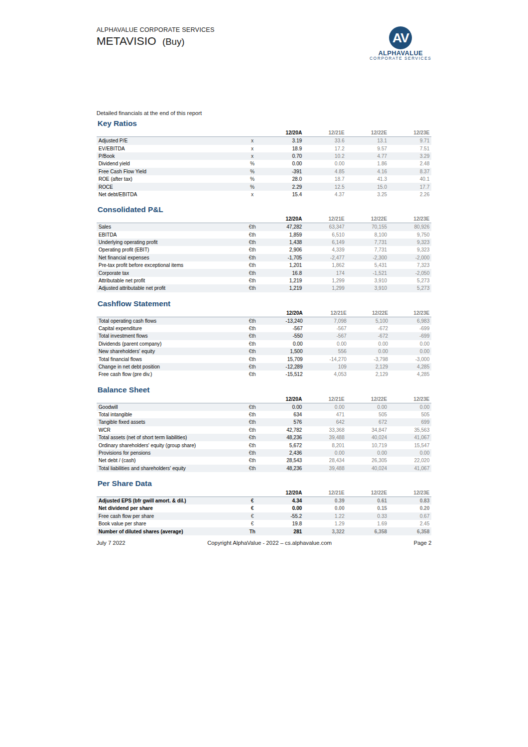ALPHAVALUE CORPORATE SERVICES
METAVISIO (Buy)
AV
ALPHAVALUE
CORPORATE SERVICES
Detailed financials at the end of this report
Key Ratios
| | | 12/20A | 12/21E | 12/22E | 12/23E |
| --- | --- | --- | --- | --- | --- |
| Adjusted P/E | x | 3.19 | 33.6 | 13.1 | 9.71 |
| EV/EBITDA | x | 18.9 | 17.2 | 9.57 | 7.51 |
| P/Book | x | 0.70 | 10.2 | 4.77 | 3.29 |
| Dividend yield | % | 0.00 | 0.00 | 1.86 | 2.48 |
| Free Cash Flow Yield | % | -391 | 4.85 | 4.16 | 8.37 |
| ROE (after tax) | % | 28.0 | 18.7 | 41.3 | 40.1 |
| ROCE | % | 2.29 | 12.5 | 15.0 | 17.7 |
| Net debt/EBITDA | x | 15.4 | 4.37 | 3.25 | 2.26 |
Consolidated P&L
| | | 12/20A | 12/21E | 12/22E | 12/23E |
| --- | --- | --- | --- | --- | --- |
| Sales | €th | 47,282 | 63,347 | 70,155 | 80,926 |
| EBITDA | €th | 1,859 | 6,510 | 8,100 | 9,750 |
| Underlying operating profit | €th | 1,438 | 6,149 | 7,731 | 9,323 |
| Operating profit (EBIT) | €th | 2,906 | 4,339 | 7,731 | 9,323 |
| Net financial expenses | €th | -1,705 | -2,477 | -2,300 | -2,000 |
| Pre-tax profit before exceptional items | €th | 1,201 | 1,862 | 5,431 | 7,323 |
| Corporate tax | €th | 16.8 | 174 | -1,521 | -2,050 |
| Attributable net profit | €th | 1,219 | 1,299 | 3,910 | 5,273 |
| Adjusted attributable net profit | €th | 1,219 | 1,299 | 3,910 | 5,273 |
Cashflow Statement
| | | 12/20A | 12/21E | 12/22E | 12/23E |
| --- | --- | --- | --- | --- | --- |
| Total operating cash flows | €th | -13,240 | 7,098 | 5,100 | 6,983 |
| Capital expenditure | €th | -567 | -567 | -672 | -699 |
| Total investment flows | €th | -550 | -567 | -672 | -699 |
| Dividends (parent company) | €th | 0.00 | 0.00 | 0.00 | 0.00 |
| New shareholders' equity | €th | 1,500 | 556 | 0.00 | 0.00 |
| Total financial flows | €th | 15,709 | -14,270 | -3,798 | -3,000 |
| Change in net debt position | €th | -12,289 | 109 | 2,129 | 4,285 |
| Free cash flow (pre div.) | €th | -15,512 | 4,053 | 2,129 | 4,285 |
Balance Sheet
| | | 12/20A | 12/21E | 12/22E | 12/23E |
| --- | --- | --- | --- | --- | --- |
| Goodwill | €th | 0.00 | 0.00 | 0.00 | 0.00 |
| Total intangible | €th | 634 | 471 | 505 | 505 |
| Tangible fixed assets | €th | 576 | 642 | 672 | 699 |
| WCR | €th | 42,782 | 33,368 | 34,847 | 35,563 |
| Total assets (net of short term liabilities) | €th | 48,236 | 39,488 | 40,024 | 41,067 |
| Ordinary shareholders' equity (group share) | €th | 5,672 | 8,201 | 10,719 | 15,547 |
| Provisions for pensions | €th | 2,436 | 0.00 | 0.00 | 0.00 |
| Net debt / (cash) | €th | 28,543 | 28,434 | 26,305 | 22,020 |
| Total liabilities and shareholders' equity | €th | 48,236 | 39,488 | 40,024 | 41,067 |
Per Share Data
| | | 12/20A | 12/21E | 12/22E | 12/23E |
| --- | --- | --- | --- | --- | --- |
| Adjusted EPS (bfr gwill amort. & dil.) | € | 4.34 | 0.39 | 0.61 | 0.83 |
| Net dividend per share | € | 0.00 | 0.00 | 0.15 | 0.20 |
| Free cash flow per share | € | -55.2 | 1.22 | 0.33 | 0.67 |
| Book value per share | € | 19.8 | 1.29 | 1.69 | 2.45 |
| Number of diluted shares (average) | Th | 281 | 3,322 | 6,358 | 6,358 |
July 7 2022
Copyright AlphaValue - 2022 – cs.alphavalue.com
Page 2